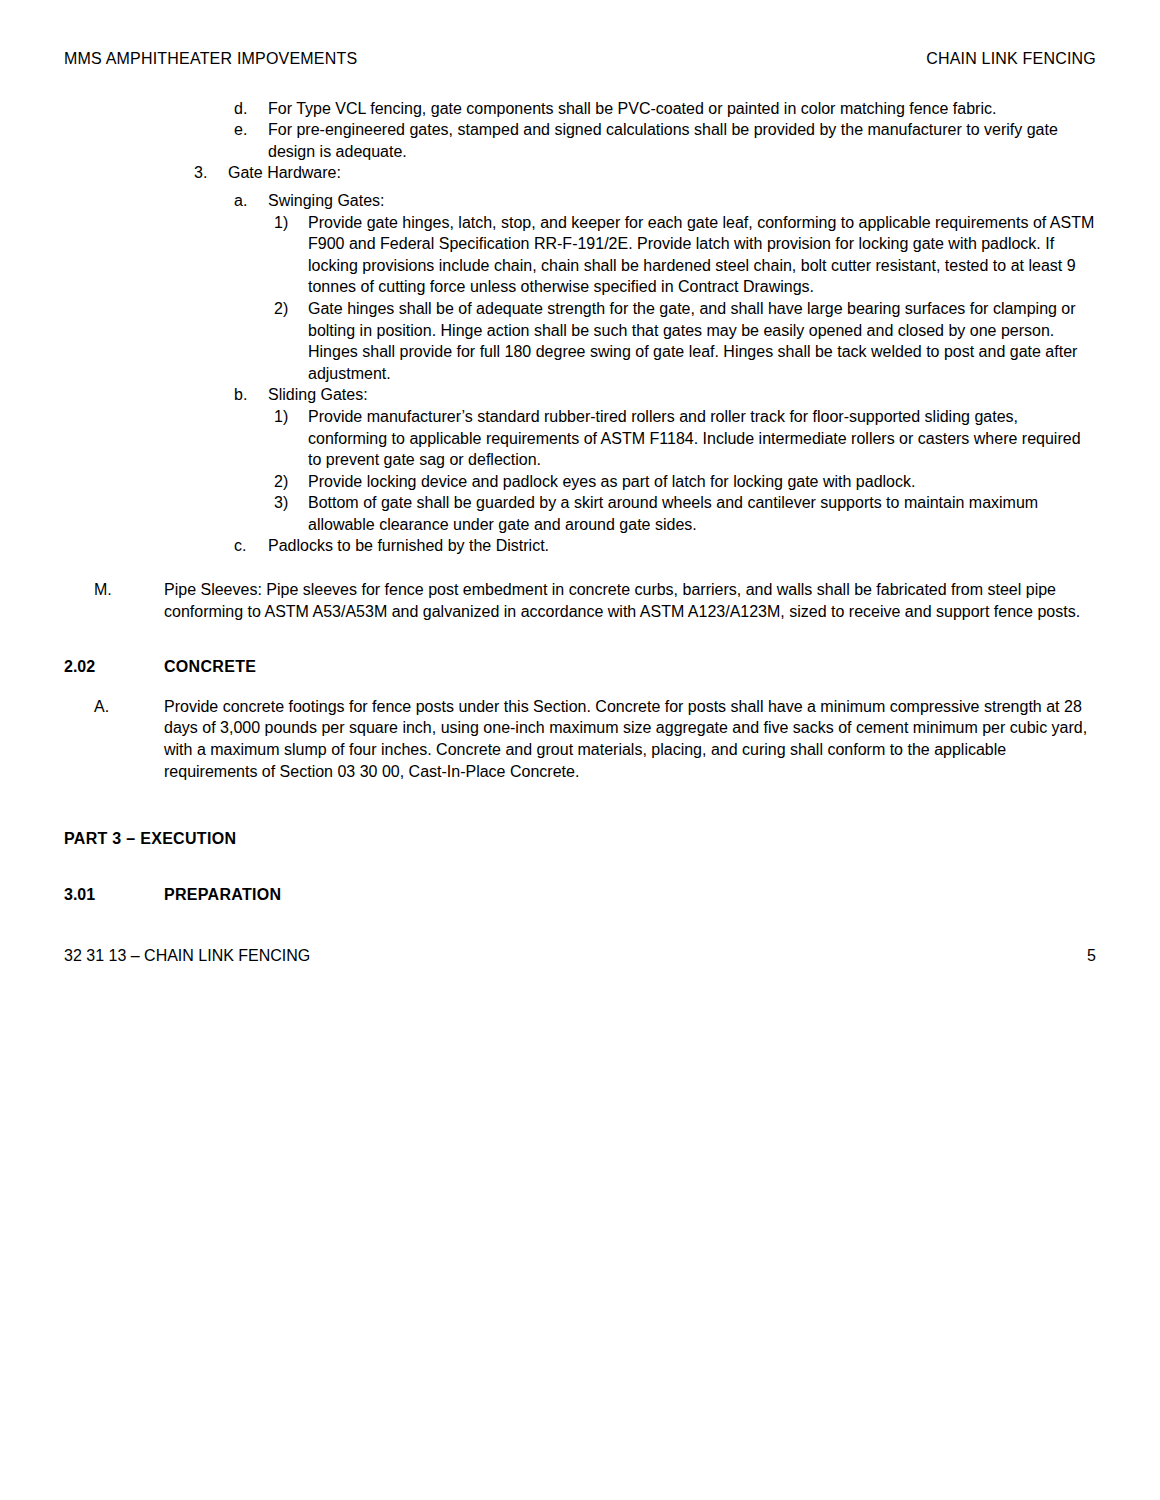MMS AMPHITHEATER IMPOVEMENTS
CHAIN LINK FENCING
d.
For Type VCL fencing, gate components shall be PVC-coated or painted in color matching fence fabric.
e.
For pre-engineered gates, stamped and signed calculations shall be provided by the manufacturer to verify gate design is adequate.
3.
Gate Hardware:
a.
Swinging Gates:
1)
Provide gate hinges, latch, stop, and keeper for each gate leaf, conforming to applicable requirements of ASTM F900 and Federal Specification RR-F-191/2E. Provide latch with provision for locking gate with padlock. If locking provisions include chain, chain shall be hardened steel chain, bolt cutter resistant, tested to at least 9 tonnes of cutting force unless otherwise specified in Contract Drawings.
2)
Gate hinges shall be of adequate strength for the gate, and shall have large bearing surfaces for clamping or bolting in position. Hinge action shall be such that gates may be easily opened and closed by one person. Hinges shall provide for full 180 degree swing of gate leaf. Hinges shall be tack welded to post and gate after adjustment.
b.
Sliding Gates:
1)
Provide manufacturer’s standard rubber-tired rollers and roller track for floor-supported sliding gates, conforming to applicable requirements of ASTM F1184. Include intermediate rollers or casters where required to prevent gate sag or deflection.
2)
Provide locking device and padlock eyes as part of latch for locking gate with padlock.
3)
Bottom of gate shall be guarded by a skirt around wheels and cantilever supports to maintain maximum allowable clearance under gate and around gate sides.
c.
Padlocks to be furnished by the District.
M.
Pipe Sleeves: Pipe sleeves for fence post embedment in concrete curbs, barriers, and walls shall be fabricated from steel pipe conforming to ASTM A53/A53M and galvanized in accordance with ASTM A123/A123M, sized to receive and support fence posts.
2.02
CONCRETE
A.
Provide concrete footings for fence posts under this Section. Concrete for posts shall have a minimum compressive strength at 28 days of 3,000 pounds per square inch, using one-inch maximum size aggregate and five sacks of cement minimum per cubic yard, with a maximum slump of four inches. Concrete and grout materials, placing, and curing shall conform to the applicable requirements of Section 03 30 00, Cast-In-Place Concrete.
PART 3 – EXECUTION
3.01
PREPARATION
32 31 13 – CHAIN LINK FENCING
5